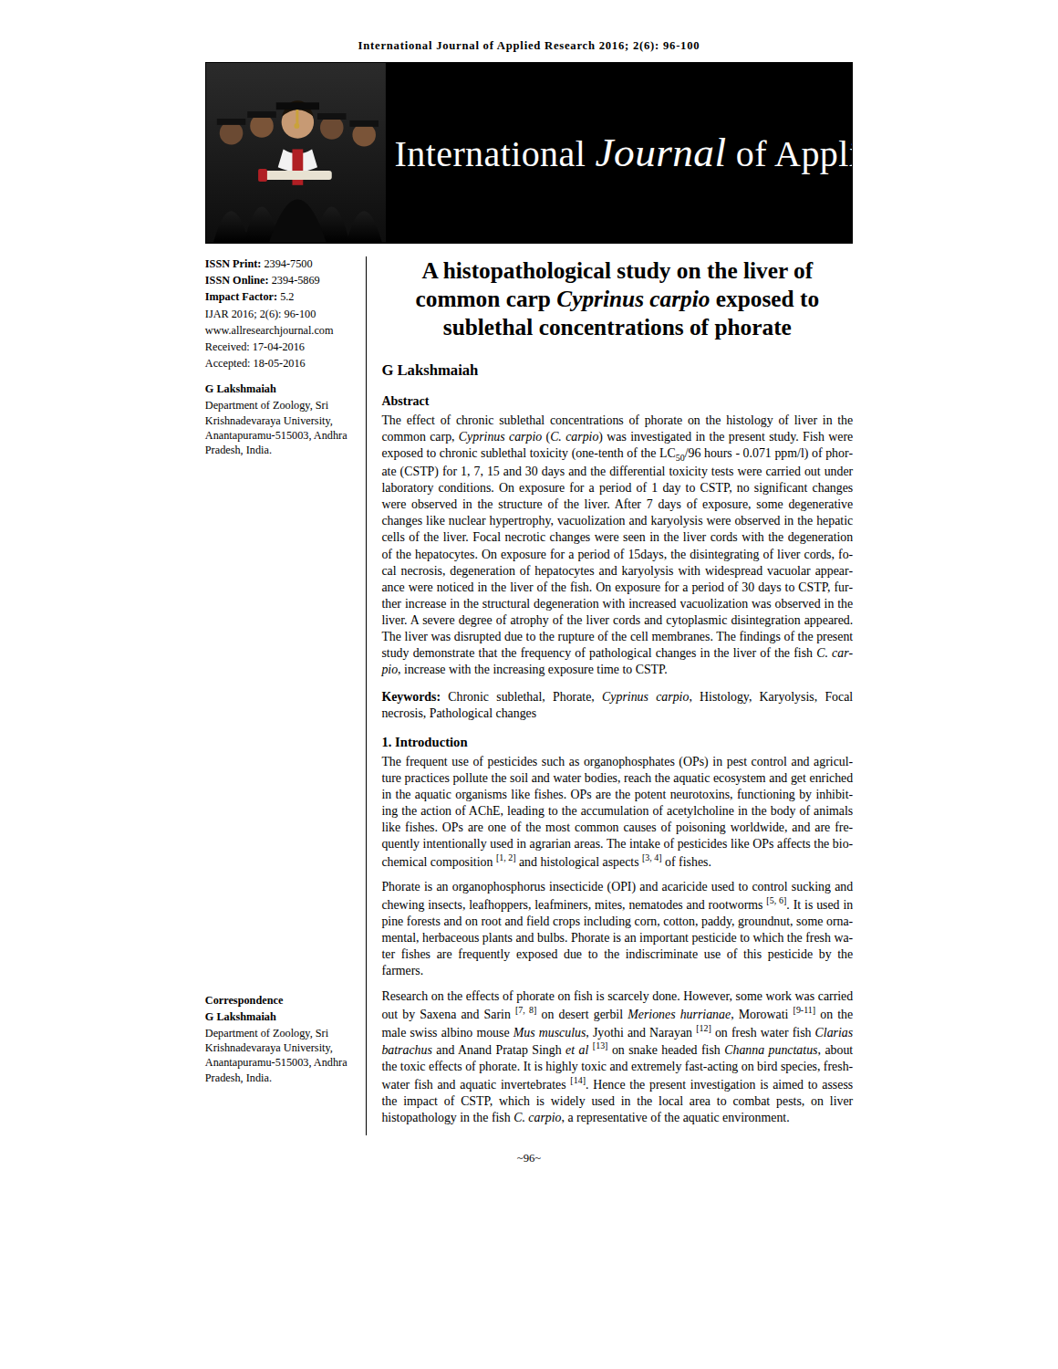International Journal of Applied Research 2016; 2(6): 96-100
International Journal of Applied Research
ISSN Print: 2394-7500
ISSN Online: 2394-5869
Impact Factor: 5.2
IJAR 2016; 2(6): 96-100
www.allresearchjournal.com
Received: 17-04-2016
Accepted: 18-05-2016
G Lakshmaiah
Department of Zoology, Sri Krishnadevaraya University, Anantapuramu-515003, Andhra Pradesh, India.
Correspondence
G Lakshmaiah
Department of Zoology, Sri Krishnadevaraya University, Anantapuramu-515003, Andhra Pradesh, India.
A histopathological study on the liver of common carp Cyprinus carpio exposed to sublethal concentrations of phorate
G Lakshmaiah
Abstract
The effect of chronic sublethal concentrations of phorate on the histology of liver in the common carp, Cyprinus carpio (C. carpio) was investigated in the present study. Fish were exposed to chronic sublethal toxicity (one-tenth of the LC50/96 hours - 0.071 ppm/l) of phorate (CSTP) for 1, 7, 15 and 30 days and the differential toxicity tests were carried out under laboratory conditions. On exposure for a period of 1 day to CSTP, no significant changes were observed in the structure of the liver. After 7 days of exposure, some degenerative changes like nuclear hypertrophy, vacuolization and karyolysis were observed in the hepatic cells of the liver. Focal necrotic changes were seen in the liver cords with the degeneration of the hepatocytes. On exposure for a period of 15days, the disintegrating of liver cords, focal necrosis, degeneration of hepatocytes and karyolysis with widespread vacuolar appearance were noticed in the liver of the fish. On exposure for a period of 30 days to CSTP, further increase in the structural degeneration with increased vacuolization was observed in the liver. A severe degree of atrophy of the liver cords and cytoplasmic disintegration appeared. The liver was disrupted due to the rupture of the cell membranes. The findings of the present study demonstrate that the frequency of pathological changes in the liver of the fish C. carpio, increase with the increasing exposure time to CSTP.
Keywords: Chronic sublethal, Phorate, Cyprinus carpio, Histology, Karyolysis, Focal necrosis, Pathological changes
1. Introduction
The frequent use of pesticides such as organophosphates (OPs) in pest control and agriculture practices pollute the soil and water bodies, reach the aquatic ecosystem and get enriched in the aquatic organisms like fishes. OPs are the potent neurotoxins, functioning by inhibiting the action of AChE, leading to the accumulation of acetylcholine in the body of animals like fishes. OPs are one of the most common causes of poisoning worldwide, and are frequently intentionally used in agrarian areas. The intake of pesticides like OPs affects the biochemical composition [1, 2] and histological aspects [3, 4] of fishes.
Phorate is an organophosphorus insecticide (OPI) and acaricide used to control sucking and chewing insects, leafhoppers, leafminers, mites, nematodes and rootworms [5, 6]. It is used in pine forests and on root and field crops including corn, cotton, paddy, groundnut, some ornamental, herbaceous plants and bulbs. Phorate is an important pesticide to which the fresh water fishes are frequently exposed due to the indiscriminate use of this pesticide by the farmers.
Research on the effects of phorate on fish is scarcely done. However, some work was carried out by Saxena and Sarin [7, 8] on desert gerbil Meriones hurrianae, Morowati [9-11] on the male swiss albino mouse Mus musculus, Jyothi and Narayan [12] on fresh water fish Clarias batrachus and Anand Pratap Singh et al [13] on snake headed fish Channa punctatus, about the toxic effects of phorate. It is highly toxic and extremely fast-acting on bird species, freshwater fish and aquatic invertebrates [14]. Hence the present investigation is aimed to assess the impact of CSTP, which is widely used in the local area to combat pests, on liver histopathology in the fish C. carpio, a representative of the aquatic environment.
~96~